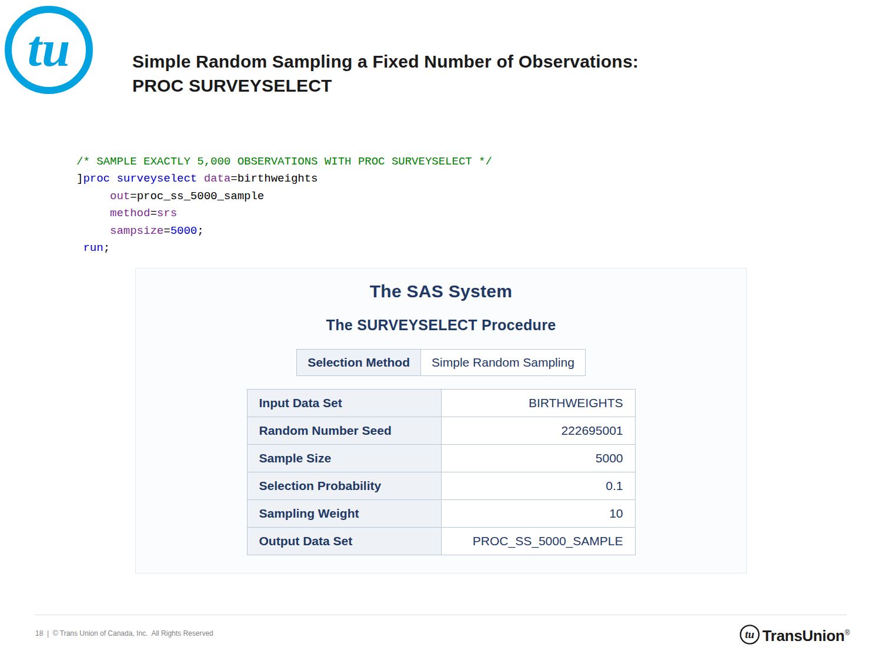tu
Simple Random Sampling a Fixed Number of Observations:
PROC SURVEYSELECT
/* SAMPLE EXACTLY 5,000 OBSERVATIONS WITH PROC SURVEYSELECT */ ] proc surveyselect data=birthweights out=proc_ss_5000_sample method=srs sampsize=5000; run;
The SAS System
The SURVEYSELECT Procedure
| Selection Method | Simple Random Sampling |
| Input Data Set | BIRTHWEIGHTS |
| Random Number Seed | 222695001 |
| Sample Size | 5000 |
| Selection Probability | 0.1 |
| Sampling Weight | 10 |
| Output Data Set | PROC_SS_5000_SAMPLE |
18 | © Trans Union of Canada, Inc. All Rights Reserved
tu
TransUnion®